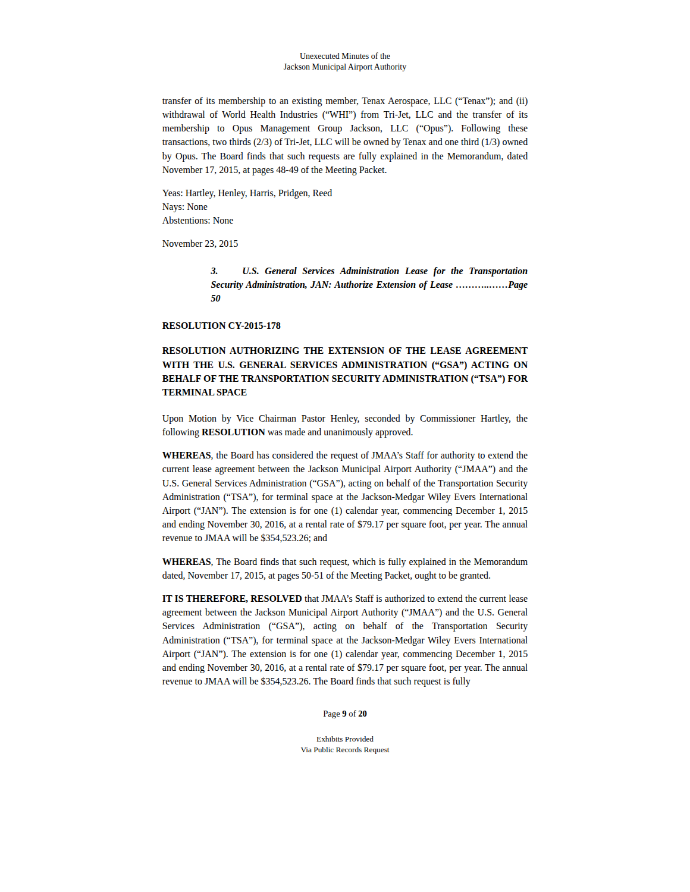Unexecuted Minutes of the Jackson Municipal Airport Authority
transfer of its membership to an existing member, Tenax Aerospace, LLC (“Tenax”); and (ii) withdrawal of World Health Industries (“WHI”) from Tri-Jet, LLC and the transfer of its membership to Opus Management Group Jackson, LLC (“Opus”). Following these transactions, two thirds (2/3) of Tri-Jet, LLC will be owned by Tenax and one third (1/3) owned by Opus. The Board finds that such requests are fully explained in the Memorandum, dated November 17, 2015, at pages 48-49 of the Meeting Packet.
Yeas: Hartley, Henley, Harris, Pridgen, Reed
Nays: None
Abstentions: None
November 23, 2015
3. U.S. General Services Administration Lease for the Transportation Security Administration, JAN: Authorize Extension of Lease ………..……Page 50
RESOLUTION CY-2015-178
RESOLUTION AUTHORIZING THE EXTENSION OF THE LEASE AGREEMENT WITH THE U.S. GENERAL SERVICES ADMINISTRATION (“GSA”) ACTING ON BEHALF OF THE TRANSPORTATION SECURITY ADMINISTRATION (“TSA”) FOR TERMINAL SPACE
Upon Motion by Vice Chairman Pastor Henley, seconded by Commissioner Hartley, the following RESOLUTION was made and unanimously approved.
WHEREAS, the Board has considered the request of JMAA’s Staff for authority to extend the current lease agreement between the Jackson Municipal Airport Authority (“JMAA”) and the U.S. General Services Administration (“GSA”), acting on behalf of the Transportation Security Administration (“TSA”), for terminal space at the Jackson-Medgar Wiley Evers International Airport (“JAN”). The extension is for one (1) calendar year, commencing December 1, 2015 and ending November 30, 2016, at a rental rate of $79.17 per square foot, per year. The annual revenue to JMAA will be $354,523.26; and
WHEREAS, The Board finds that such request, which is fully explained in the Memorandum dated, November 17, 2015, at pages 50-51 of the Meeting Packet, ought to be granted.
IT IS THEREFORE, RESOLVED that JMAA’s Staff is authorized to extend the current lease agreement between the Jackson Municipal Airport Authority (“JMAA”) and the U.S. General Services Administration (“GSA”), acting on behalf of the Transportation Security Administration (“TSA”), for terminal space at the Jackson-Medgar Wiley Evers International Airport (“JAN”). The extension is for one (1) calendar year, commencing December 1, 2015 and ending November 30, 2016, at a rental rate of $79.17 per square foot, per year. The annual revenue to JMAA will be $354,523.26. The Board finds that such request is fully
Page 9 of 20
Exhibits Provided
Via Public Records Request